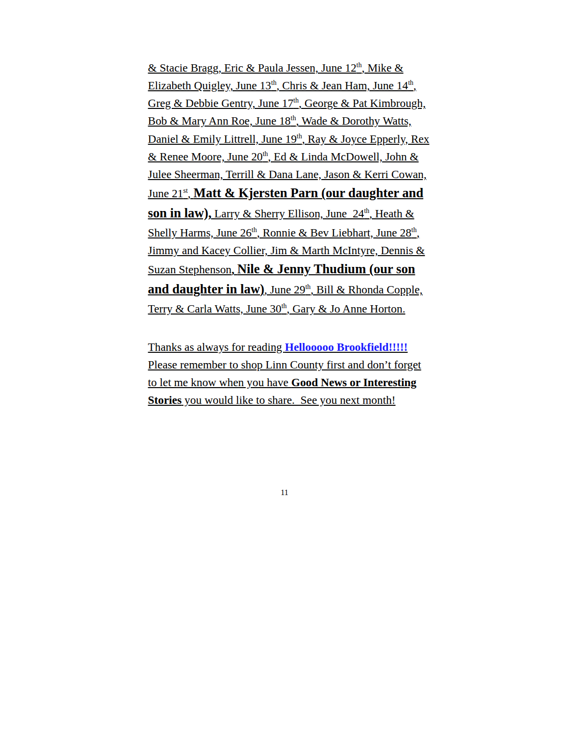& Stacie Bragg, Eric & Paula Jessen, June 12th, Mike & Elizabeth Quigley, June 13th, Chris & Jean Ham, June 14th, Greg & Debbie Gentry, June 17th, George & Pat Kimbrough, Bob & Mary Ann Roe, June 18th, Wade & Dorothy Watts, Daniel & Emily Littrell, June 19th, Ray & Joyce Epperly, Rex & Renee Moore, June 20th, Ed & Linda McDowell, John & Julee Sheerman, Terrill & Dana Lane, Jason & Kerri Cowan, June 21st, Matt & Kjersten Parn (our daughter and son in law), Larry & Sherry Ellison, June 24th, Heath & Shelly Harms, June 26th, Ronnie & Bev Liebhart, June 28th, Jimmy and Kacey Collier, Jim & Marth McIntyre, Dennis & Suzan Stephenson, Nile & Jenny Thudium (our son and daughter in law), June 29th, Bill & Rhonda Copple, Terry & Carla Watts, June 30th, Gary & Jo Anne Horton.
Thanks as always for reading Hellooooo Brookfield!!!!! Please remember to shop Linn County first and don’t forget to let me know when you have Good News or Interesting Stories you would like to share. See you next month!
11